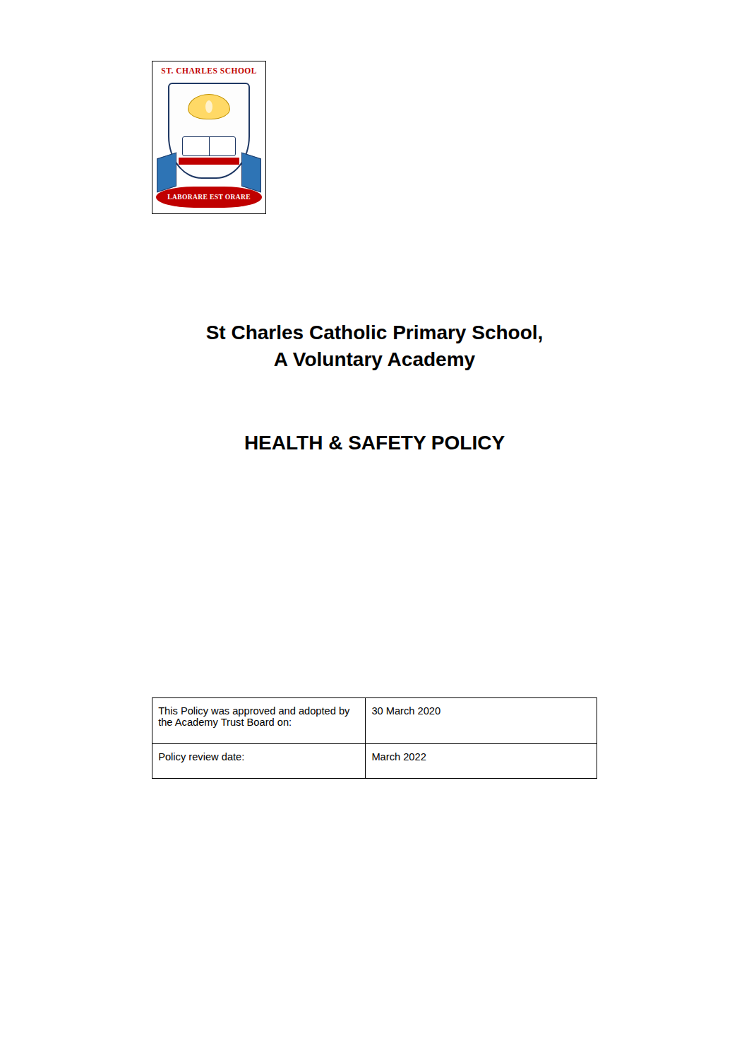ST. CHARLES SCHOOL
LABORARE EST ORARE
St Charles Catholic Primary School,
A Voluntary Academy
HEALTH & SAFETY POLICY
| This Policy was approved and adopted by the Academy Trust Board on: | 30 March 2020 |
| Policy review date: | March 2022 |